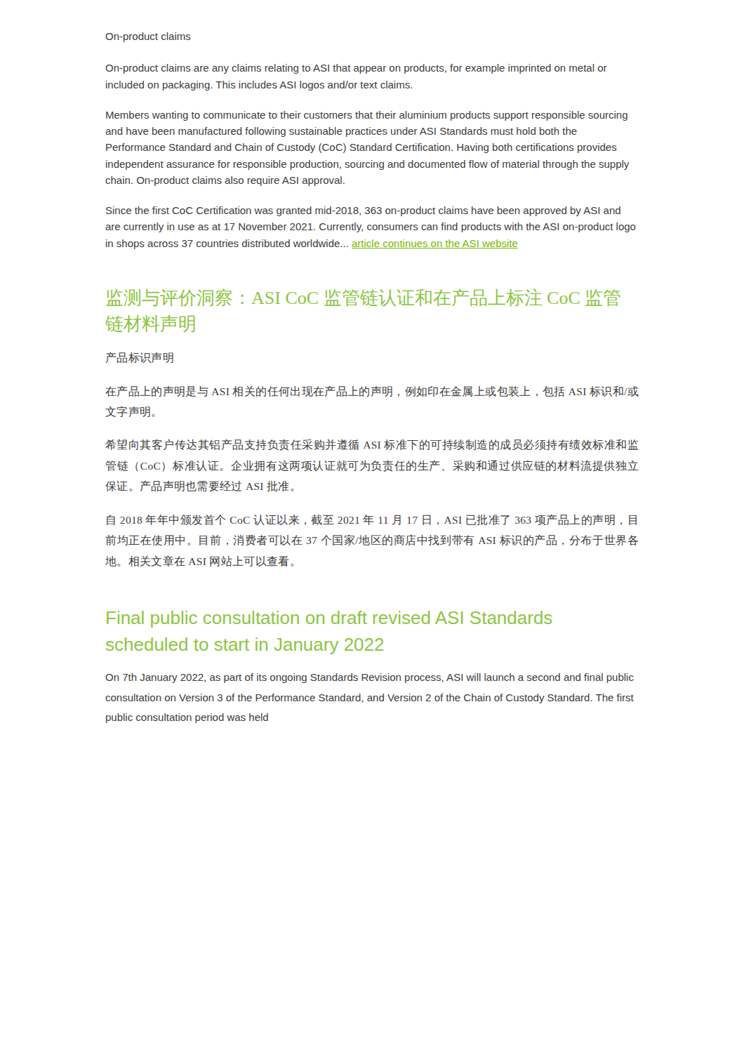On-product claims
On-product claims are any claims relating to ASI that appear on products, for example imprinted on metal or included on packaging. This includes ASI logos and/or text claims.
Members wanting to communicate to their customers that their aluminium products support responsible sourcing and have been manufactured following sustainable practices under ASI Standards must hold both the Performance Standard and Chain of Custody (CoC) Standard Certification. Having both certifications provides independent assurance for responsible production, sourcing and documented flow of material through the supply chain. On-product claims also require ASI approval.
Since the first CoC Certification was granted mid-2018, 363 on-product claims have been approved by ASI and are currently in use as at 17 November 2021. Currently, consumers can find products with the ASI on-product logo in shops across 37 countries distributed worldwide... article continues on the ASI website
监测与评价洞察：ASI CoC 监管链认证和在产品上标注 CoC 监管链材料声明
产品标识声明
在产品上的声明是与 ASI 相关的任何出现在产品上的声明，例如印在金属上或包装上，包括 ASI 标识和/或文字声明。
希望向其客户传达其铝产品支持负责任采购并遵循 ASI 标准下的可持续制造的成员必须持有绩效标准和监管链（CoC）标准认证。企业拥有这两项认证就可为负责任的生产、采购和通过供应链的材料流提供独立保证。产品声明也需要经过 ASI 批准。
自 2018 年年中颁发首个 CoC 认证以来，截至 2021 年 11 月 17 日，ASI 已批准了 363 项产品上的声明，目前均正在使用中。目前，消费者可以在 37 个国家/地区的商店中找到带有 ASI 标识的产品，分布于世界各地。相关文章在 ASI 网站上可以查看。
Final public consultation on draft revised ASI Standards scheduled to start in January 2022
On 7th January 2022, as part of its ongoing Standards Revision process, ASI will launch a second and final public consultation on Version 3 of the Performance Standard, and Version 2 of the Chain of Custody Standard. The first public consultation period was held